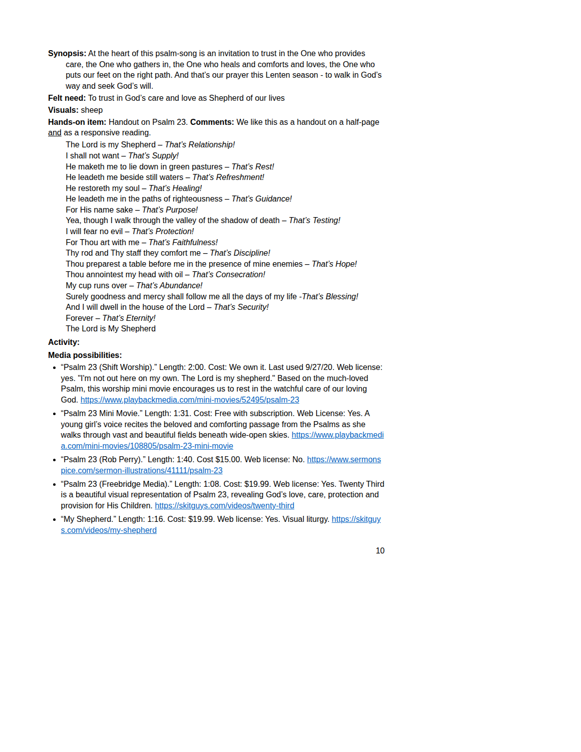Synopsis: At the heart of this psalm-song is an invitation to trust in the One who provides care, the One who gathers in, the One who heals and comforts and loves, the One who puts our feet on the right path. And that’s our prayer this Lenten season - to walk in God’s way and seek God’s will.
Felt need: To trust in God’s care and love as Shepherd of our lives
Visuals: sheep
Hands-on item: Handout on Psalm 23. Comments: We like this as a handout on a half-page and as a responsive reading.
The Lord is my Shepherd – That’s Relationship!
I shall not want – That’s Supply!
He maketh me to lie down in green pastures – That’s Rest!
He leadeth me beside still waters – That’s Refreshment!
He restoreth my soul – That’s Healing!
He leadeth me in the paths of righteousness – That’s Guidance!
For His name sake – That’s Purpose!
Yea, though I walk through the valley of the shadow of death – That’s Testing!
I will fear no evil – That’s Protection!
For Thou art with me – That’s Faithfulness!
Thy rod and Thy staff they comfort me – That’s Discipline!
Thou preparest a table before me in the presence of mine enemies – That’s Hope!
Thou annointest my head with oil – That’s Consecration!
My cup runs over – That’s Abundance!
Surely goodness and mercy shall follow me all the days of my life -That’s Blessing!
And I will dwell in the house of the Lord – That’s Security!
Forever – That’s Eternity!
The Lord is My Shepherd
Activity:
Media possibilities:
“Psalm 23 (Shift Worship).” Length: 2:00. Cost: We own it. Last used 9/27/20. Web license: yes. "I'm not out here on my own. The Lord is my shepherd." Based on the much-loved Psalm, this worship mini movie encourages us to rest in the watchful care of our loving God. https://www.playbackmedia.com/mini-movies/52495/psalm-23
“Psalm 23 Mini Movie.” Length: 1:31. Cost: Free with subscription. Web License: Yes. A young girl’s voice recites the beloved and comforting passage from the Psalms as she walks through vast and beautiful fields beneath wide-open skies. https://www.playbackmedia.com/mini-movies/108805/psalm-23-mini-movie
“Psalm 23 (Rob Perry).” Length: 1:40. Cost $15.00. Web license: No. https://www.sermonspice.com/sermon-illustrations/41111/psalm-23
“Psalm 23 (Freebridge Media).” Length: 1:08. Cost: $19.99. Web license: Yes. Twenty Third is a beautiful visual representation of Psalm 23, revealing God’s love, care, protection and provision for His Children. https://skitguys.com/videos/twenty-third
“My Shepherd.” Length: 1:16. Cost: $19.99. Web license: Yes. Visual liturgy. https://skitguys.com/videos/my-shepherd
10